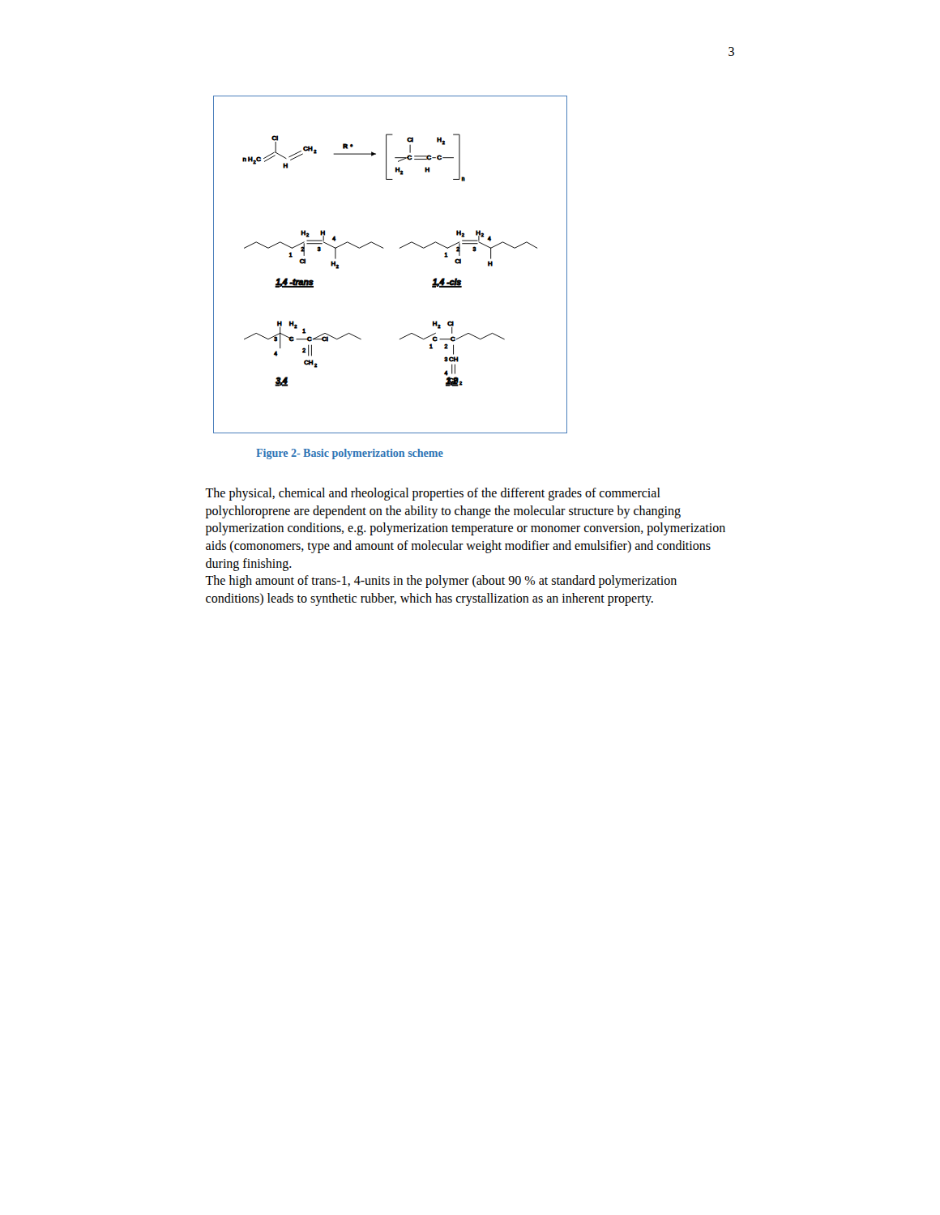3
n H 2 C Cl H CH 2 R • n Cl C H 2 C H H 2 C 1 H 2 2 Cl 3 H 4 H 2 1,4 -trans 1 H 2 2 Cl 3 H 2 4 H 1,4 -cis H 3 4 H 2 C C Cl 1 2 CH 2 3,4 H 2 C 1 C Cl 2 CH 3 4 CH 2 1,2
Figure 2- Basic polymerization scheme
The physical, chemical and rheological properties of the different grades of commercial polychloroprene are dependent on the ability to change the molecular structure by changing polymerization conditions, e.g. polymerization temperature or monomer conversion, polymerization aids (comonomers, type and amount of molecular weight modifier and emulsifier) and conditions during finishing.
The high amount of trans-1, 4-units in the polymer (about 90 % at standard polymerization conditions) leads to synthetic rubber, which has crystallization as an inherent property.